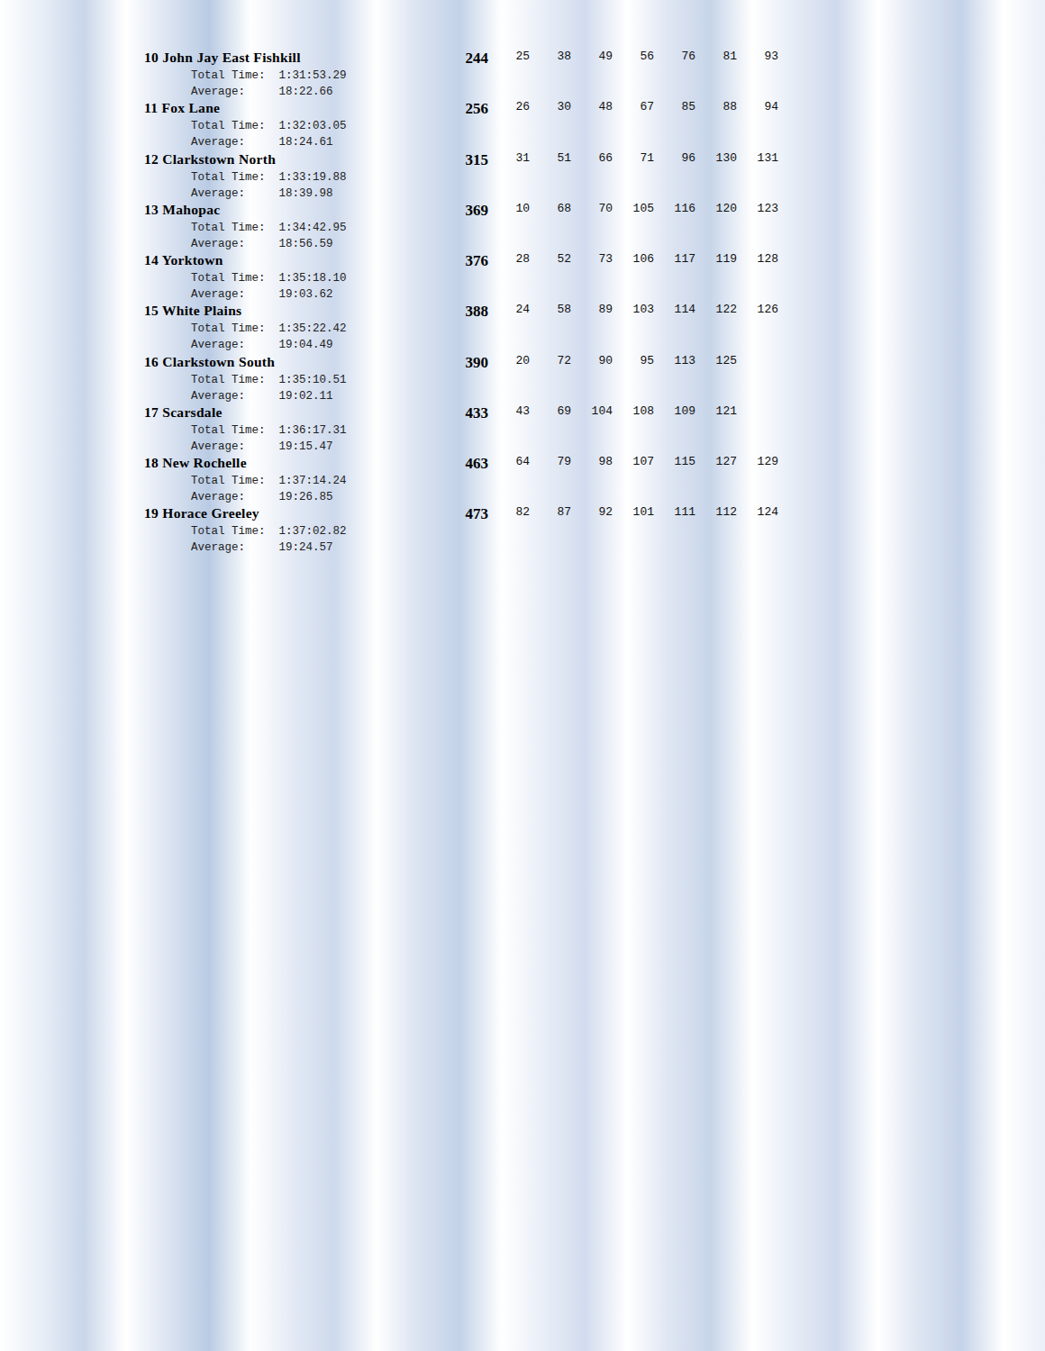| 10 John Jay East Fishkill | 244 | 25 | 38 | 49 | 56 | 76 | 81 | 93 |
| Total Time: 1:31:53.29 | |
| Average: 18:22.66 | |
| 11 Fox Lane | 256 | 26 | 30 | 48 | 67 | 85 | 88 | 94 |
| Total Time: 1:32:03.05 | |
| Average: 18:24.61 | |
| 12 Clarkstown North | 315 | 31 | 51 | 66 | 71 | 96 | 130 | 131 |
| Total Time: 1:33:19.88 | |
| Average: 18:39.98 | |
| 13 Mahopac | 369 | 10 | 68 | 70 | 105 | 116 | 120 | 123 |
| Total Time: 1:34:42.95 | |
| Average: 18:56.59 | |
| 14 Yorktown | 376 | 28 | 52 | 73 | 106 | 117 | 119 | 128 |
| Total Time: 1:35:18.10 | |
| Average: 19:03.62 | |
| 15 White Plains | 388 | 24 | 58 | 89 | 103 | 114 | 122 | 126 |
| Total Time: 1:35:22.42 | |
| Average: 19:04.49 | |
| 16 Clarkstown South | 390 | 20 | 72 | 90 | 95 | 113 | 125 | |
| Total Time: 1:35:10.51 | |
| Average: 19:02.11 | |
| 17 Scarsdale | 433 | 43 | 69 | 104 | 108 | 109 | 121 | |
| Total Time: 1:36:17.31 | |
| Average: 19:15.47 | |
| 18 New Rochelle | 463 | 64 | 79 | 98 | 107 | 115 | 127 | 129 |
| Total Time: 1:37:14.24 | |
| Average: 19:26.85 | |
| 19 Horace Greeley | 473 | 82 | 87 | 92 | 101 | 111 | 112 | 124 |
| Total Time: 1:37:02.82 | |
| Average: 19:24.57 | |